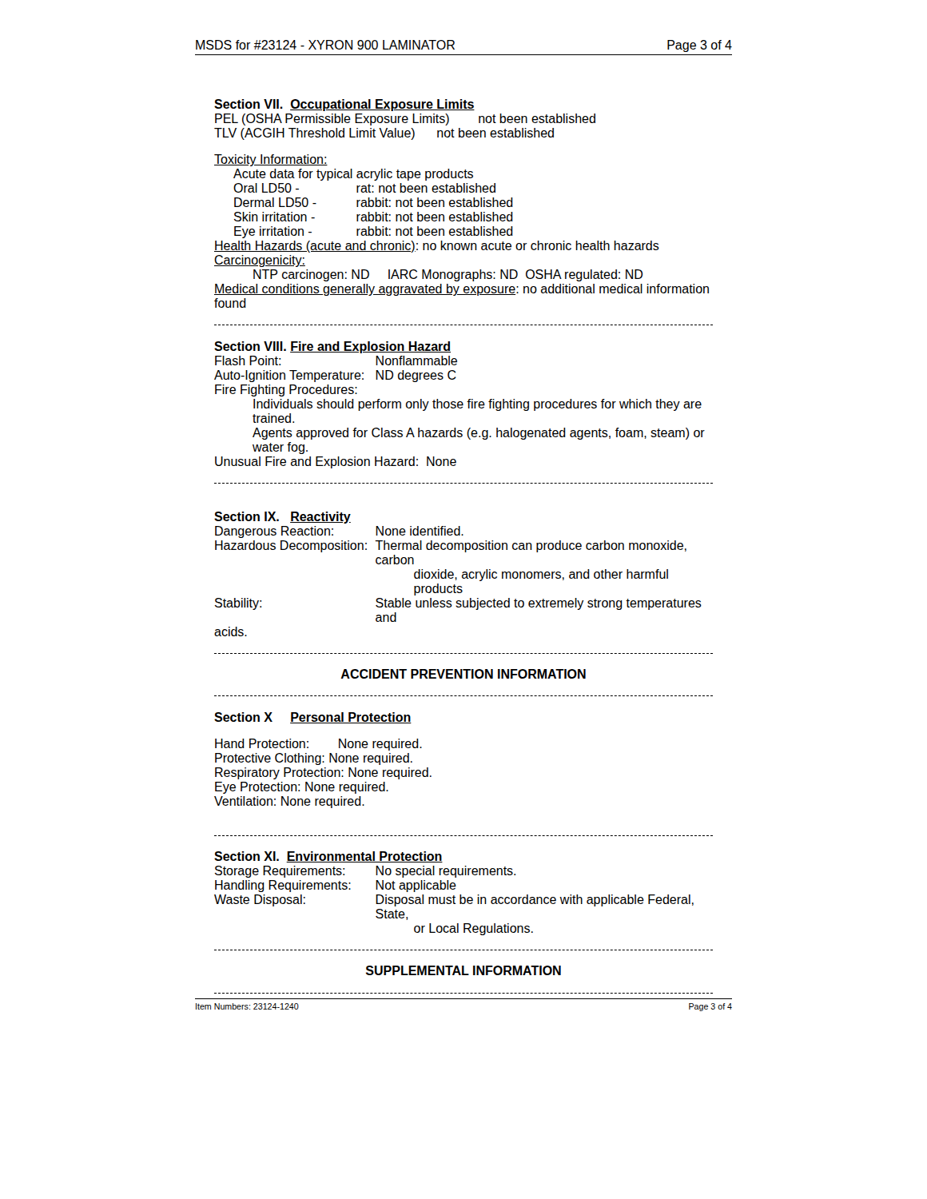MSDS for #23124 - XYRON 900 LAMINATOR
Page 3 of 4
Section VII. Occupational Exposure Limits
PEL (OSHA Permissible Exposure Limits) not been established
TLV (ACGIH Threshold Limit Value) not been established
Toxicity Information:
Acute data for typical acrylic tape products
Oral LD50 -rat: not been established
Dermal LD50 -rabbit: not been established
Skin irritation -rabbit: not been established
Eye irritation -rabbit: not been established
Health Hazards (acute and chronic): no known acute or chronic health hazards
Carcinogenicity:
NTP carcinogen: ND IARC Monographs: ND OSHA regulated: ND
Medical conditions generally aggravated by exposure: no additional medical information found
Section VIII. Fire and Explosion Hazard
Flash Point: Nonflammable
Auto-Ignition Temperature: ND degrees C
Fire Fighting Procedures:
Individuals should perform only those fire fighting procedures for which they are trained.
Agents approved for Class A hazards (e.g. halogenated agents, foam, steam) or water fog.
Unusual Fire and Explosion Hazard: None
Section IX. Reactivity
Dangerous Reaction: None identified.
Hazardous Decomposition: Thermal decomposition can produce carbon monoxide, carbon
dioxide, acrylic monomers, and other harmful products
Stability: Stable unless subjected to extremely strong temperatures and
acids.
ACCIDENT PREVENTION INFORMATION
Section X Personal Protection
Hand Protection: None required.
Protective Clothing: None required.
Respiratory Protection: None required.
Eye Protection: None required.
Ventilation: None required.
Section XI. Environmental Protection
Storage Requirements: No special requirements.
Handling Requirements: Not applicable
Waste Disposal: Disposal must be in accordance with applicable Federal, State,
or Local Regulations.
SUPPLEMENTAL INFORMATION
Item Numbers: 23124-1240
Page 3 of 4